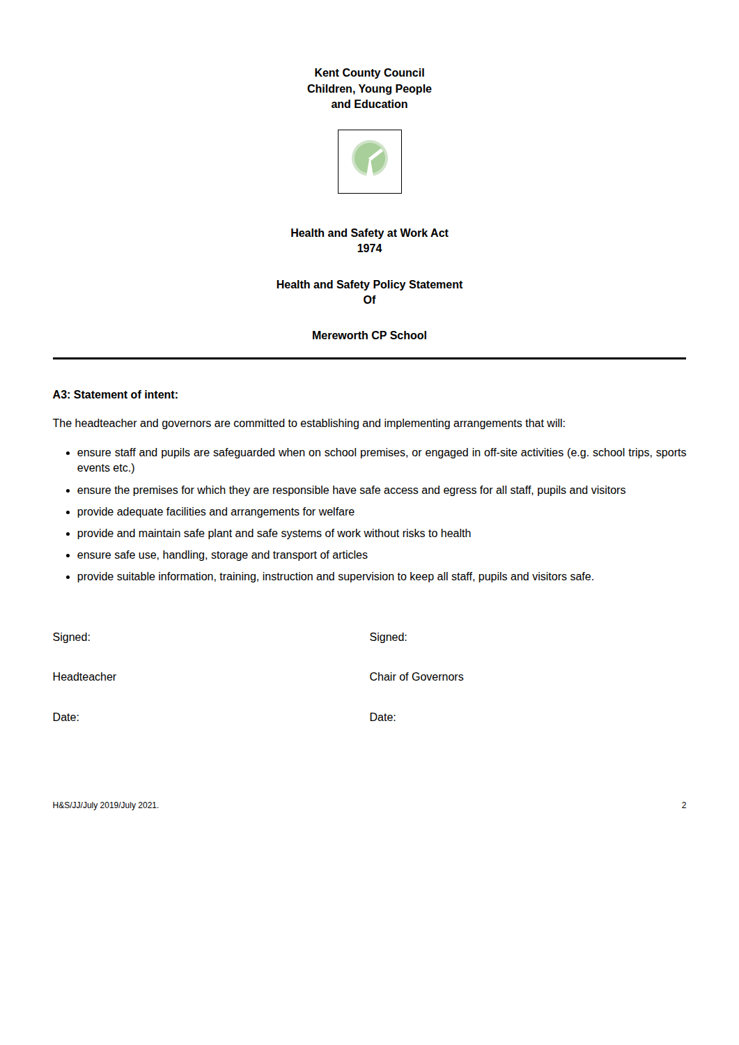Kent County Council
Children, Young People
and Education
Health and Safety at Work Act
1974
Health and Safety Policy Statement
Of
Mereworth CP School
A3: Statement of intent:
The headteacher and governors are committed to establishing and implementing arrangements that will:
ensure staff and pupils are safeguarded when on school premises, or engaged in off-site activities (e.g. school trips, sports events etc.)
ensure the premises for which they are responsible have safe access and egress for all staff, pupils and visitors
provide adequate facilities and arrangements for welfare
provide and maintain safe plant and safe systems of work without risks to health
ensure safe use, handling, storage and transport of articles
provide suitable information, training, instruction and supervision to keep all staff, pupils and visitors safe.
| Signed: | Signed: |
| Headteacher | Chair of Governors |
| Date: | Date: |
H&S/JJ/July 2019/July 2021. 2